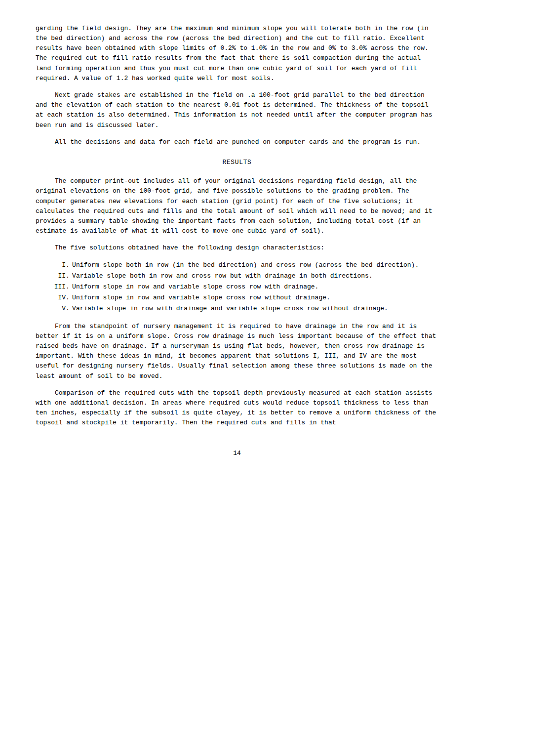garding the field design. They are the maximum and minimum slope you will tolerate both in the row (in the bed direction) and across the row (across the bed direction) and the cut to fill ratio. Excellent results have been obtained with slope limits of 0.2% to 1.0% in the row and 0% to 3.0% across the row. The required cut to fill ratio results from the fact that there is soil compaction during the actual land forming operation and thus you must cut more than one cubic yard of soil for each yard of fill required. A value of 1.2 has worked quite well for most soils.
Next grade stakes are established in the field on .a 100-foot grid parallel to the bed direction and the elevation of each station to the nearest 0.01 foot is determined. The thickness of the topsoil at each station is also determined. This information is not needed until after the computer program has been run and is discussed later.
All the decisions and data for each field are punched on computer cards and the program is run.
RESULTS
The computer print-out includes all of your original decisions regarding field design, all the original elevations on the 100-foot grid, and five possible solutions to the grading problem. The computer generates new elevations for each station (grid point) for each of the five solutions; it calculates the required cuts and fills and the total amount of soil which will need to be moved; and it provides a summary table showing the important facts from each solution, including total cost (if an estimate is available of what it will cost to move one cubic yard of soil).
The five solutions obtained have the following design characteristics:
I. Uniform slope both in row (in the bed direction) and cross row (across the bed direction).
II. Variable slope both in row and cross row but with drainage in both directions.
III. Uniform slope in row and variable slope cross row with drainage.
IV. Uniform slope in row and variable slope cross row without drainage.
V. Variable slope in row with drainage and variable slope cross row without drainage.
From the standpoint of nursery management it is required to have drainage in the row and it is better if it is on a uniform slope. Cross row drainage is much less important because of the effect that raised beds have on drainage. If a nurseryman is using flat beds, however, then cross row drainage is important. With these ideas in mind, it becomes apparent that solutions I, III, and IV are the most useful for designing nursery fields. Usually final selection among these three solutions is made on the least amount of soil to be moved.
Comparison of the required cuts with the topsoil depth previously measured at each station assists with one additional decision. In areas where required cuts would reduce topsoil thickness to less than ten inches, especially if the subsoil is quite clayey, it is better to remove a uniform thickness of the topsoil and stockpile it temporarily. Then the required cuts and fills in that
14